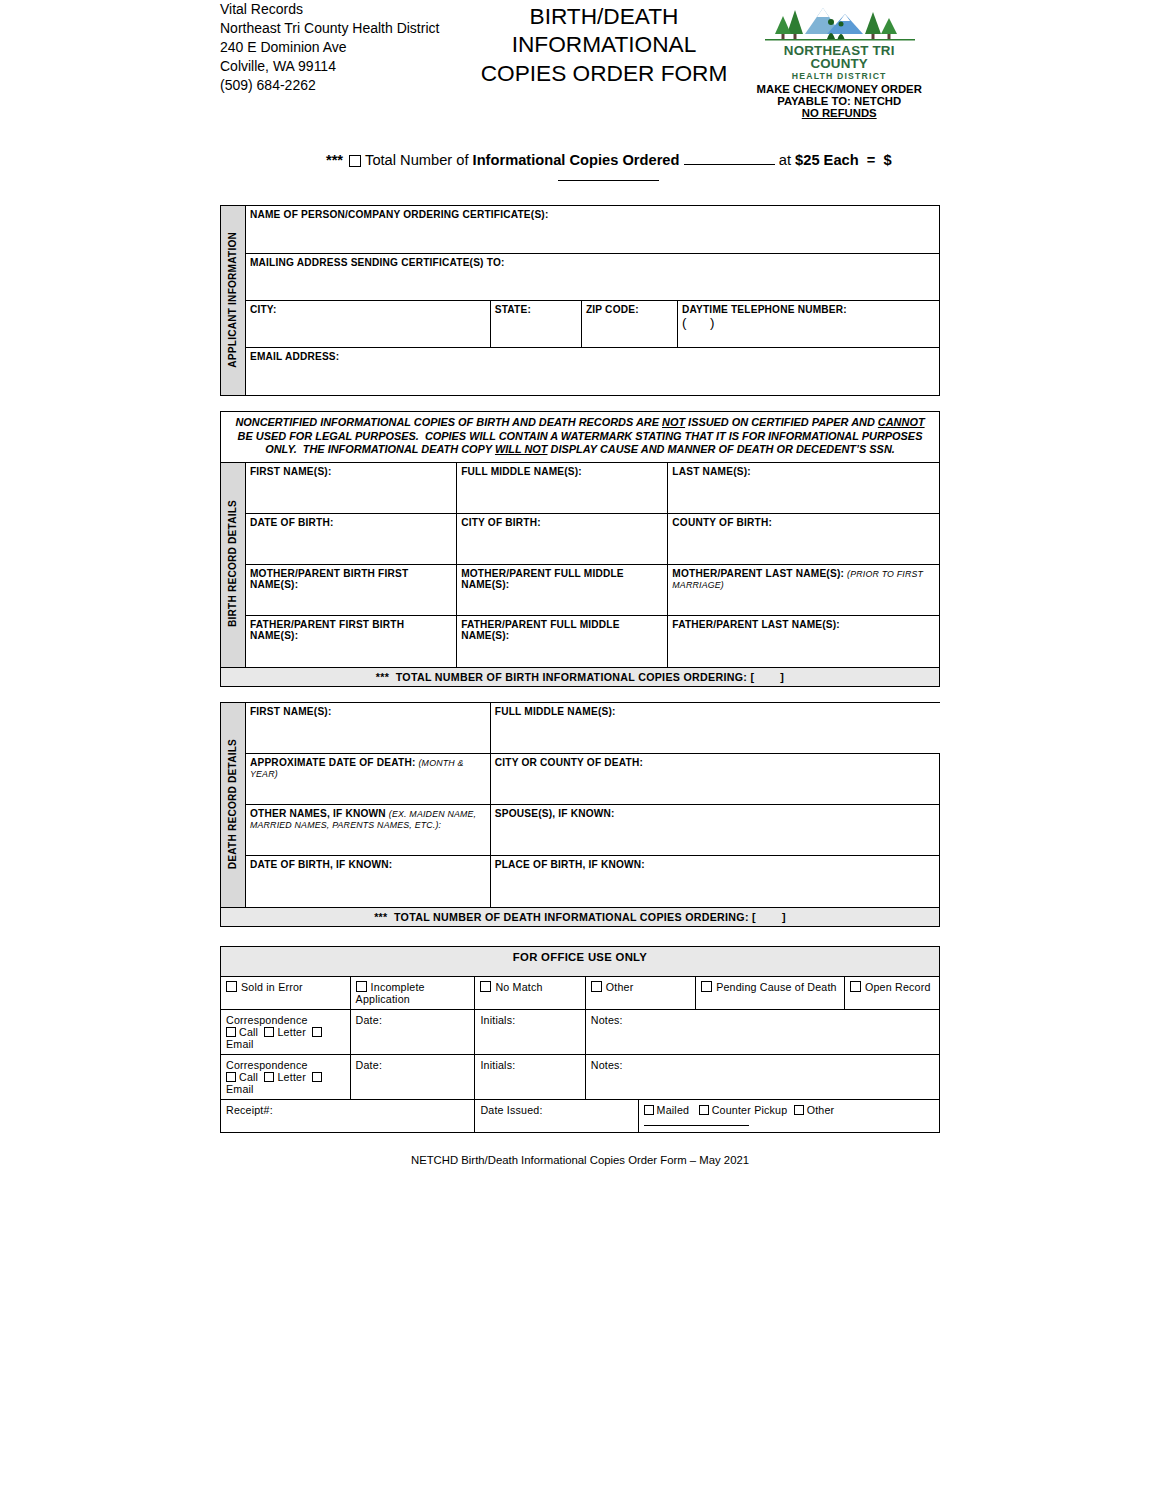Vital Records
Northeast Tri County Health District
240 E Dominion Ave
Colville, WA 99114
(509) 684-2262
BIRTH/DEATH
INFORMATIONAL
COPIES ORDER FORM
NORTHEAST TRI COUNTY
HEALTH DISTRICT
MAKE CHECK/MONEY ORDER
PAYABLE TO: NETCHD
NO REFUNDS
*** Total Number of Informational Copies Ordered at $25 Each = $
| APPLICANT INFORMATION | NAME OF PERSON/COMPANY ORDERING CERTIFICATE(S): |
| MAILING ADDRESS SENDING CERTIFICATE(S) TO: |
| CITY: | STATE: | ZIP CODE: | DAYTIME TELEPHONE NUMBER: ( ) |
| EMAIL ADDRESS: |
NONCERTIFIED INFORMATIONAL COPIES OF BIRTH AND DEATH RECORDS ARE NOT ISSUED ON CERTIFIED PAPER AND CANNOT BE USED FOR LEGAL PURPOSES. COPIES WILL CONTAIN A WATERMARK STATING THAT IT IS FOR INFORMATIONAL PURPOSES ONLY. THE INFORMATIONAL DEATH COPY WILL NOT DISPLAY CAUSE AND MANNER OF DEATH OR DECEDENT’S SSN.
| BIRTH RECORD DETAILS | FIRST NAME(S): | FULL MIDDLE NAME(S): | LAST NAME(S): |
| DATE OF BIRTH: | CITY OF BIRTH: | COUNTY OF BIRTH: |
| MOTHER/PARENT BIRTH FIRST NAME(S): | MOTHER/PARENT FULL MIDDLE NAME(S): | MOTHER/PARENT LAST NAME(S): (PRIOR TO FIRST MARRIAGE) |
| FATHER/PARENT FIRST BIRTH NAME(S): | FATHER/PARENT FULL MIDDLE NAME(S): | FATHER/PARENT LAST NAME(S): |
| *** TOTAL NUMBER OF BIRTH INFORMATIONAL COPIES ORDERING: [ ] |
| DEATH RECORD DETAILS | FIRST NAME(S): | FULL MIDDLE NAME(S): | |
| APPROXIMATE DATE OF DEATH: (MONTH & YEAR) | CITY OR COUNTY OF DEATH: |
| OTHER NAMES, IF KNOWN (EX. MAIDEN NAME, MARRIED NAMES, PARENTS NAMES, ETC.): | SPOUSE(S), IF KNOWN: |
| DATE OF BIRTH, IF KNOWN: | PLACE OF BIRTH, IF KNOWN: |
| *** TOTAL NUMBER OF DEATH INFORMATIONAL COPIES ORDERING: [ ] |
| LAST NAME(S): |
| FOR OFFICE USE ONLY |
| Sold in Error | Incomplete Application | No Match | Other | Pending Cause of Death | Open Record |
| Correspondence Call Letter Email | Date: | Initials: | Notes: |
| Correspondence Call Letter Email | Date: | Initials: | Notes: |
| Receipt#: | Date Issued: | Mailed Counter Pickup Other |
NETCHD Birth/Death Informational Copies Order Form – May 2021